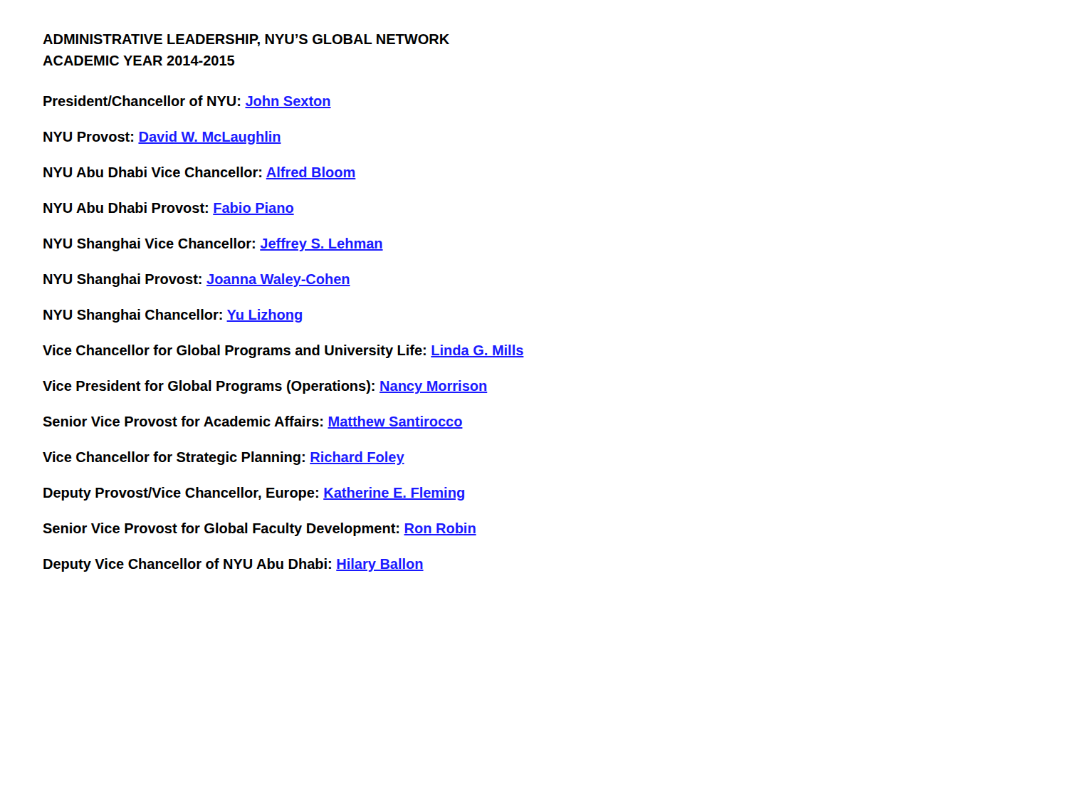ADMINISTRATIVE LEADERSHIP, NYU’S GLOBAL NETWORK
ACADEMIC YEAR 2014-2015
President/Chancellor of NYU: John Sexton
NYU Provost: David W. McLaughlin
NYU Abu Dhabi Vice Chancellor: Alfred Bloom
NYU Abu Dhabi Provost: Fabio Piano
NYU Shanghai Vice Chancellor: Jeffrey S. Lehman
NYU Shanghai Provost: Joanna Waley-Cohen
NYU Shanghai Chancellor: Yu Lizhong
Vice Chancellor for Global Programs and University Life: Linda G. Mills
Vice President for Global Programs (Operations): Nancy Morrison
Senior Vice Provost for Academic Affairs: Matthew Santirocco
Vice Chancellor for Strategic Planning: Richard Foley
Deputy Provost/Vice Chancellor, Europe: Katherine E. Fleming
Senior Vice Provost for Global Faculty Development: Ron Robin
Deputy Vice Chancellor of NYU Abu Dhabi: Hilary Ballon